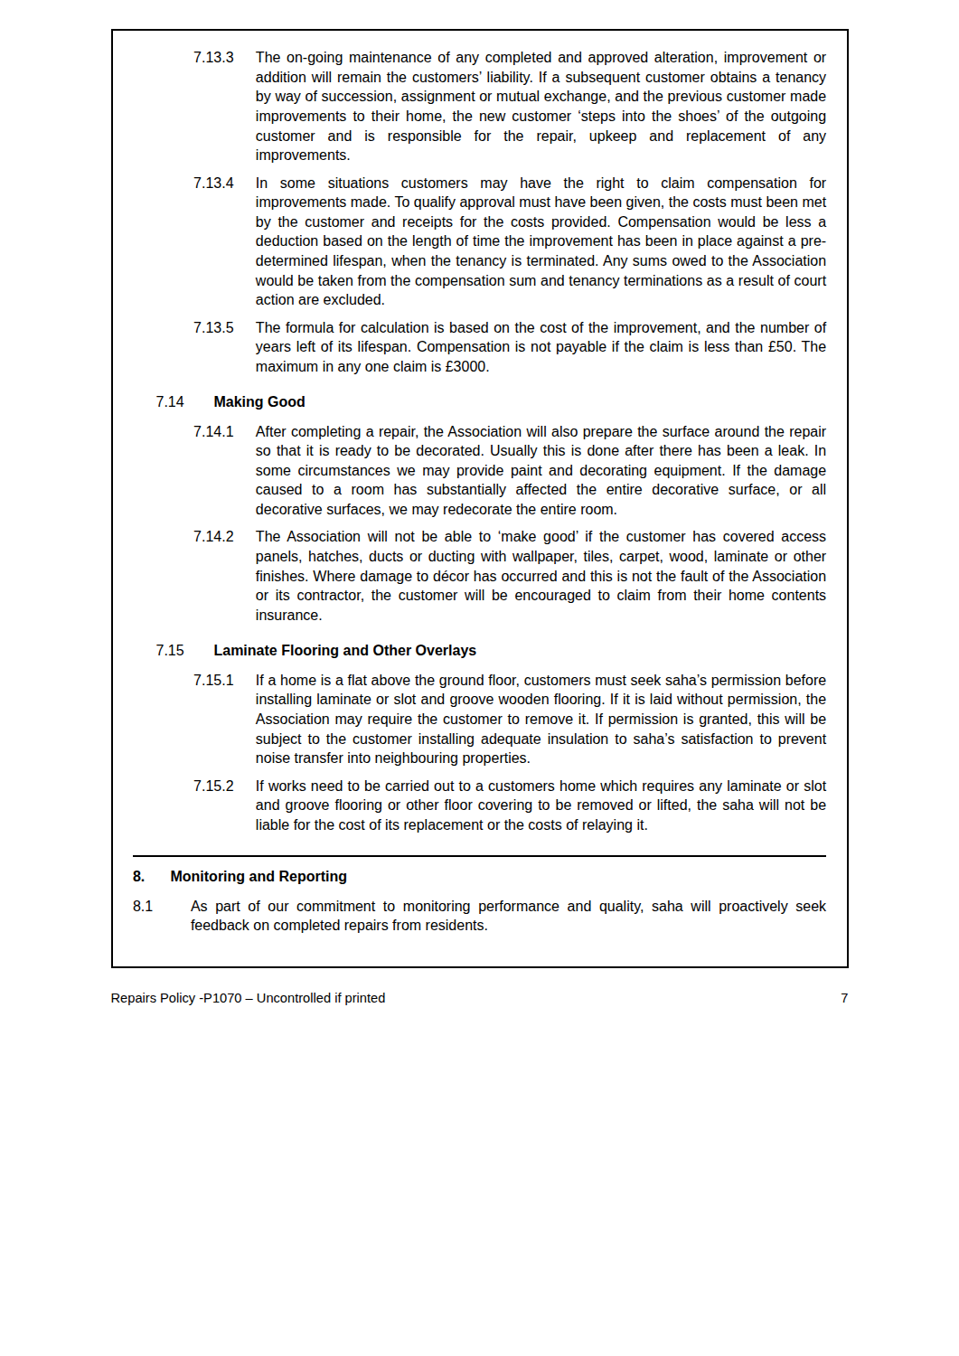7.13.3 The on-going maintenance of any completed and approved alteration, improvement or addition will remain the customers’ liability. If a subsequent customer obtains a tenancy by way of succession, assignment or mutual exchange, and the previous customer made improvements to their home, the new customer ‘steps into the shoes’ of the outgoing customer and is responsible for the repair, upkeep and replacement of any improvements.
7.13.4 In some situations customers may have the right to claim compensation for improvements made. To qualify approval must have been given, the costs must been met by the customer and receipts for the costs provided. Compensation would be less a deduction based on the length of time the improvement has been in place against a pre-determined lifespan, when the tenancy is terminated. Any sums owed to the Association would be taken from the compensation sum and tenancy terminations as a result of court action are excluded.
7.13.5 The formula for calculation is based on the cost of the improvement, and the number of years left of its lifespan. Compensation is not payable if the claim is less than £50. The maximum in any one claim is £3000.
7.14 Making Good
7.14.1 After completing a repair, the Association will also prepare the surface around the repair so that it is ready to be decorated. Usually this is done after there has been a leak. In some circumstances we may provide paint and decorating equipment. If the damage caused to a room has substantially affected the entire decorative surface, or all decorative surfaces, we may redecorate the entire room.
7.14.2 The Association will not be able to ‘make good’ if the customer has covered access panels, hatches, ducts or ducting with wallpaper, tiles, carpet, wood, laminate or other finishes. Where damage to décor has occurred and this is not the fault of the Association or its contractor, the customer will be encouraged to claim from their home contents insurance.
7.15 Laminate Flooring and Other Overlays
7.15.1 If a home is a flat above the ground floor, customers must seek saha’s permission before installing laminate or slot and groove wooden flooring. If it is laid without permission, the Association may require the customer to remove it. If permission is granted, this will be subject to the customer installing adequate insulation to saha’s satisfaction to prevent noise transfer into neighbouring properties.
7.15.2 If works need to be carried out to a customers home which requires any laminate or slot and groove flooring or other floor covering to be removed or lifted, the saha will not be liable for the cost of its replacement or the costs of relaying it.
8. Monitoring and Reporting
8.1 As part of our commitment to monitoring performance and quality, saha will proactively seek feedback on completed repairs from residents.
Repairs Policy -P1070 – Uncontrolled if printed 7